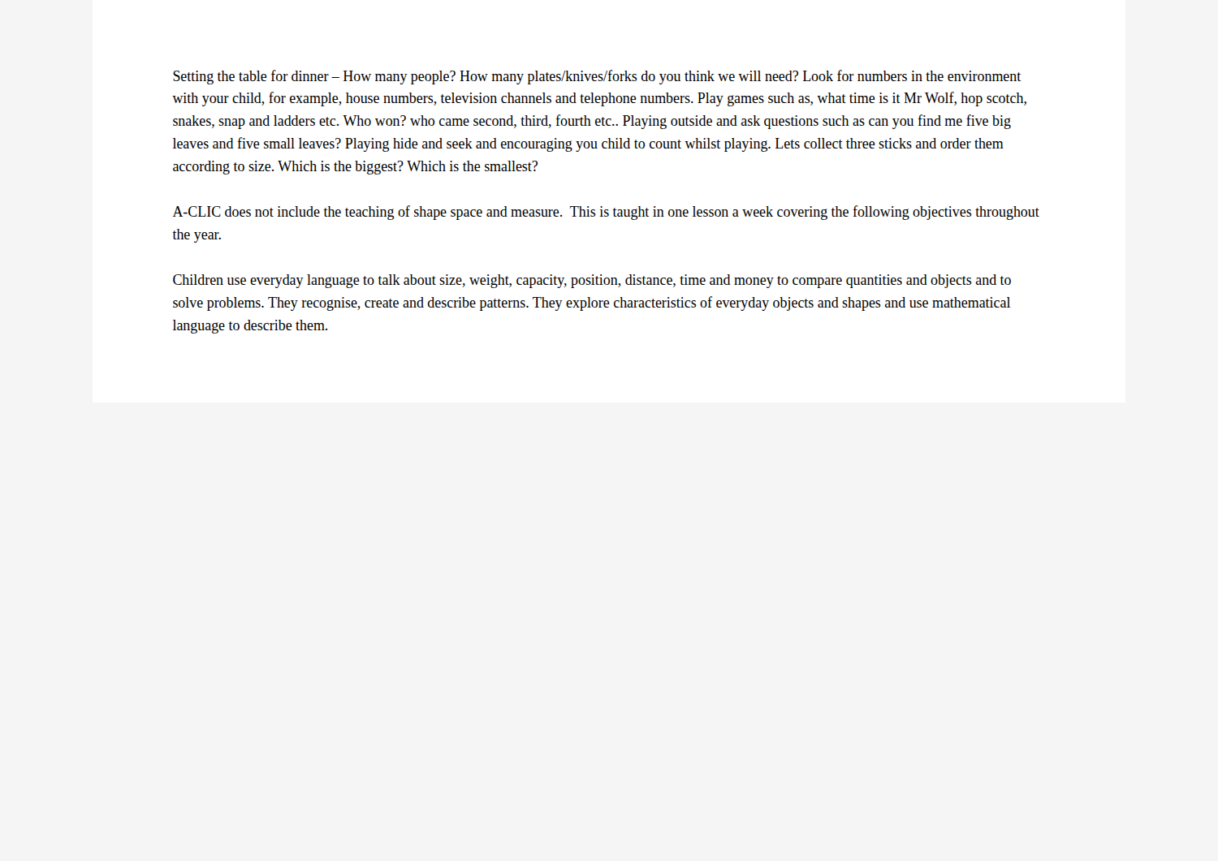Setting the table for dinner – How many people? How many plates/knives/forks do you think we will need? Look for numbers in the environment with your child, for example, house numbers, television channels and telephone numbers. Play games such as, what time is it Mr Wolf, hop scotch, snakes, snap and ladders etc. Who won? who came second, third, fourth etc.. Playing outside and ask questions such as can you find me five big leaves and five small leaves? Playing hide and seek and encouraging you child to count whilst playing. Lets collect three sticks and order them according to size. Which is the biggest? Which is the smallest?
A-CLIC does not include the teaching of shape space and measure. This is taught in one lesson a week covering the following objectives throughout the year.
Children use everyday language to talk about size, weight, capacity, position, distance, time and money to compare quantities and objects and to solve problems. They recognise, create and describe patterns. They explore characteristics of everyday objects and shapes and use mathematical language to describe them.